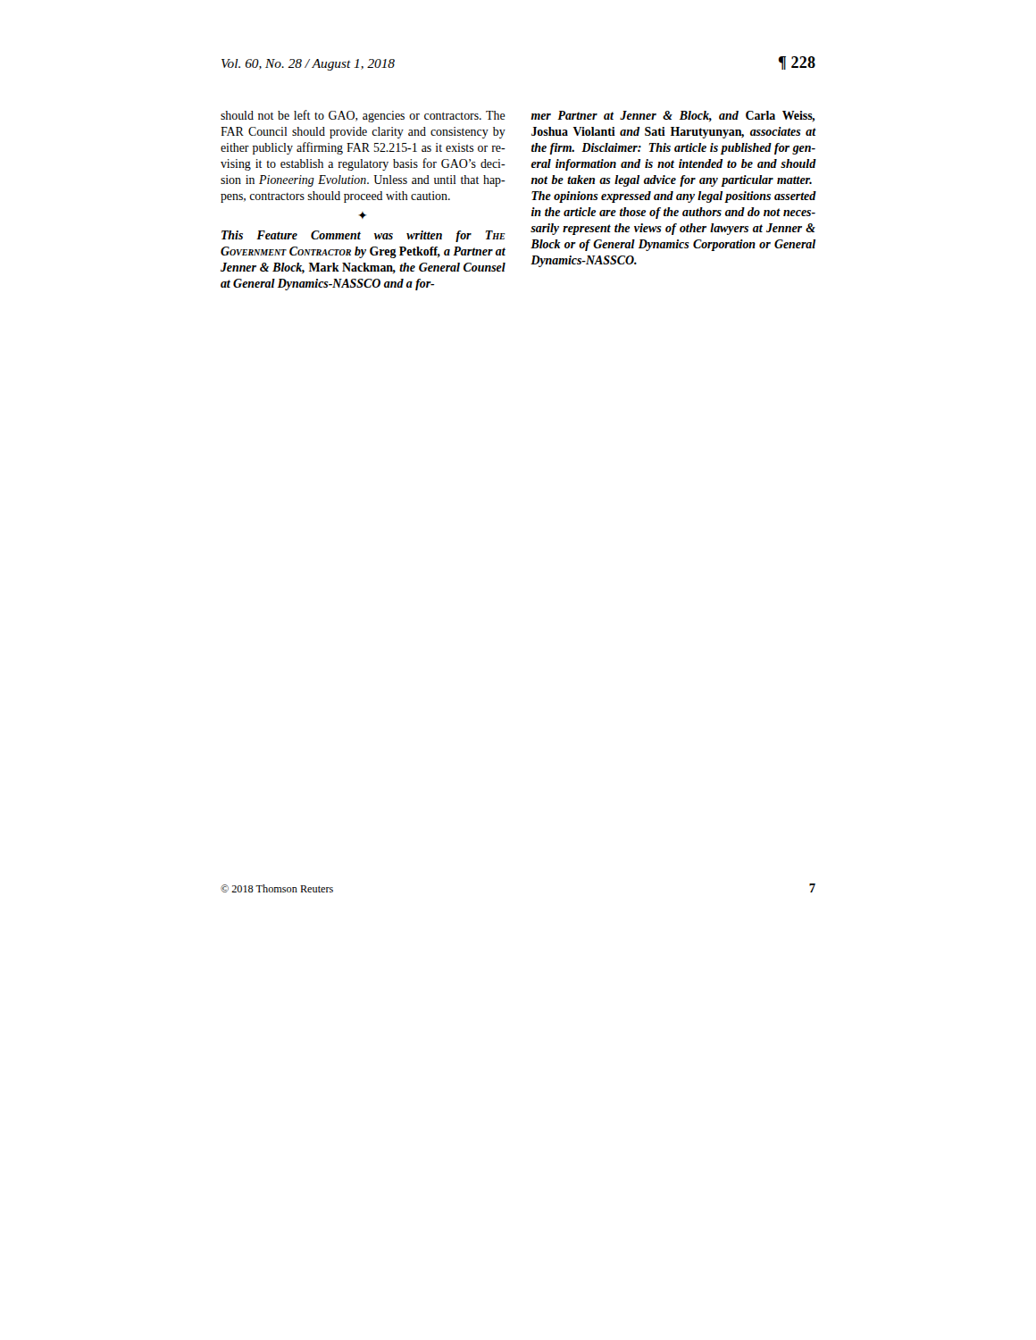Vol. 60, No. 28 / August 1, 2018
¶ 228
should not be left to GAO, agencies or contractors. The FAR Council should provide clarity and consistency by either publicly affirming FAR 52.215-1 as it exists or revising it to establish a regulatory basis for GAO’s decision in Pioneering Evolution. Unless and until that happens, contractors should proceed with caution.
✦
This Feature Comment was written for The Government Contractor by Greg Petkoff, a Partner at Jenner & Block, Mark Nackman, the General Counsel at General Dynamics-NASSCO and a for-
mer Partner at Jenner & Block, and Carla Weiss, Joshua Violanti and Sati Harutyunyan, associates at the firm. Disclaimer: This article is published for general information and is not intended to be and should not be taken as legal advice for any particular matter. The opinions expressed and any legal positions asserted in the article are those of the authors and do not necessarily represent the views of other lawyers at Jenner & Block or of General Dynamics Corporation or General Dynamics-NASSCO.
© 2018 Thomson Reuters
7